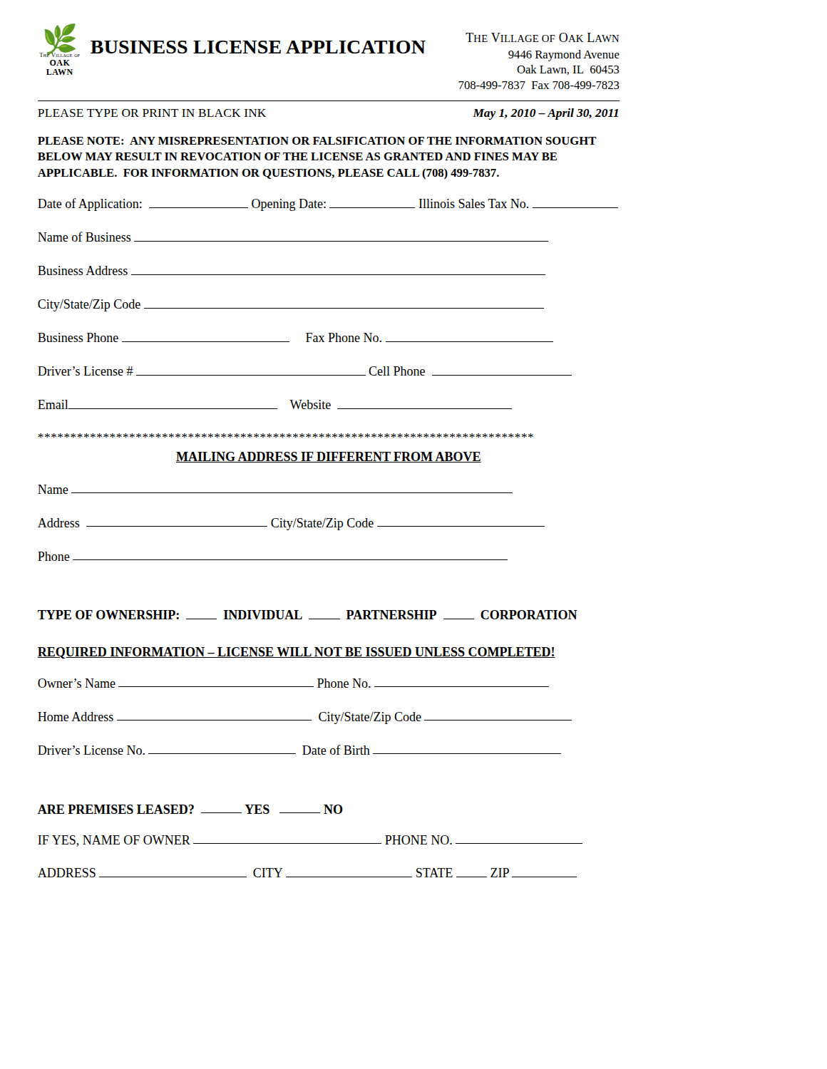🌿 The Village of OAK LAWN
BUSINESS LICENSE APPLICATION
THE VILLAGE OF OAK LAWN
9446 Raymond Avenue
Oak Lawn, IL 60453
708-499-7837 Fax 708-499-7823
PLEASE TYPE OR PRINT IN BLACK INK
May 1, 2010 – April 30, 2011
PLEASE NOTE: ANY MISREPRESENTATION OR FALSIFICATION OF THE INFORMATION SOUGHT BELOW MAY RESULT IN REVOCATION OF THE LICENSE AS GRANTED AND FINES MAY BE APPLICABLE. FOR INFORMATION OR QUESTIONS, PLEASE CALL (708) 499-7837.
Date of Application: Opening Date: Illinois Sales Tax No.
Name of Business
Business Address
City/State/Zip Code
Business Phone Fax Phone No.
Driver’s License # Cell Phone
Email Website
****************************************************************************
MAILING ADDRESS IF DIFFERENT FROM ABOVE
Name
Address City/State/Zip Code
Phone
TYPE OF OWNERSHIP: INDIVIDUAL PARTNERSHIP CORPORATION
REQUIRED INFORMATION – LICENSE WILL NOT BE ISSUED UNLESS COMPLETED!
Owner’s Name Phone No.
Home Address City/State/Zip Code
Driver’s License No. Date of Birth
ARE PREMISES LEASED? YES NO
IF YES, NAME OF OWNER PHONE NO.
ADDRESS CITY STATE ZIP